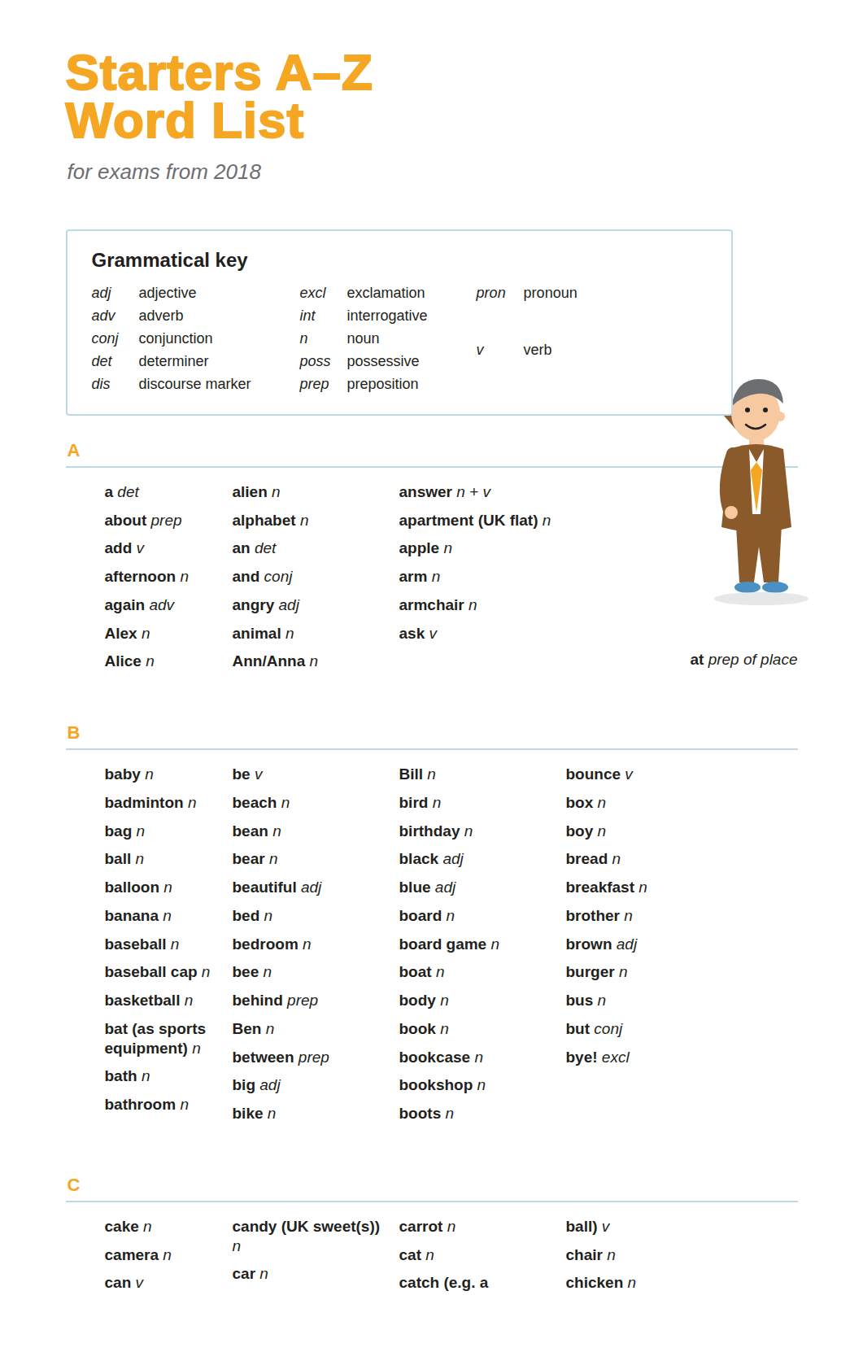Starters A–Z Word List
for exams from 2018
Grammatical key
adj adjective adv adverb conj conjunction det determiner dis discourse marker
excl exclamation int interrogative nnoun poss possessive prep preposition
pron pronoun vverb
A
a det
about prep
add v
afternoon n
again adv
Alex n
Alice n
alien n
alphabet n
an det
and conj
angry adj
animal n
Ann/Anna n
answer n + v
apartment (UK flat) n
apple n
arm n
armchair n
ask v
at prep of place
B
baby n
badminton n
bag n
ball n
balloon n
banana n
baseball n
baseball cap n
basketball n
bat (as sports equipment) n
bath n
bathroom n
be v
beach n
bean n
bear n
beautiful adj
bed n
bedroom n
bee n
behind prep
Ben n
between prep
big adj
bike n
Bill n
bird n
birthday n
black adj
blue adj
board n
board game n
boat n
body n
book n
bookcase n
bookshop n
boots n
bounce v
box n
boy n
bread n
breakfast n
brother n
brown adj
burger n
bus n
but conj
bye! excl
C
cake n
camera n
can v
candy (UK sweet(s)) n
car n
carrot n
cat n
catch (e.g. a
ball) v
chair n
chicken n